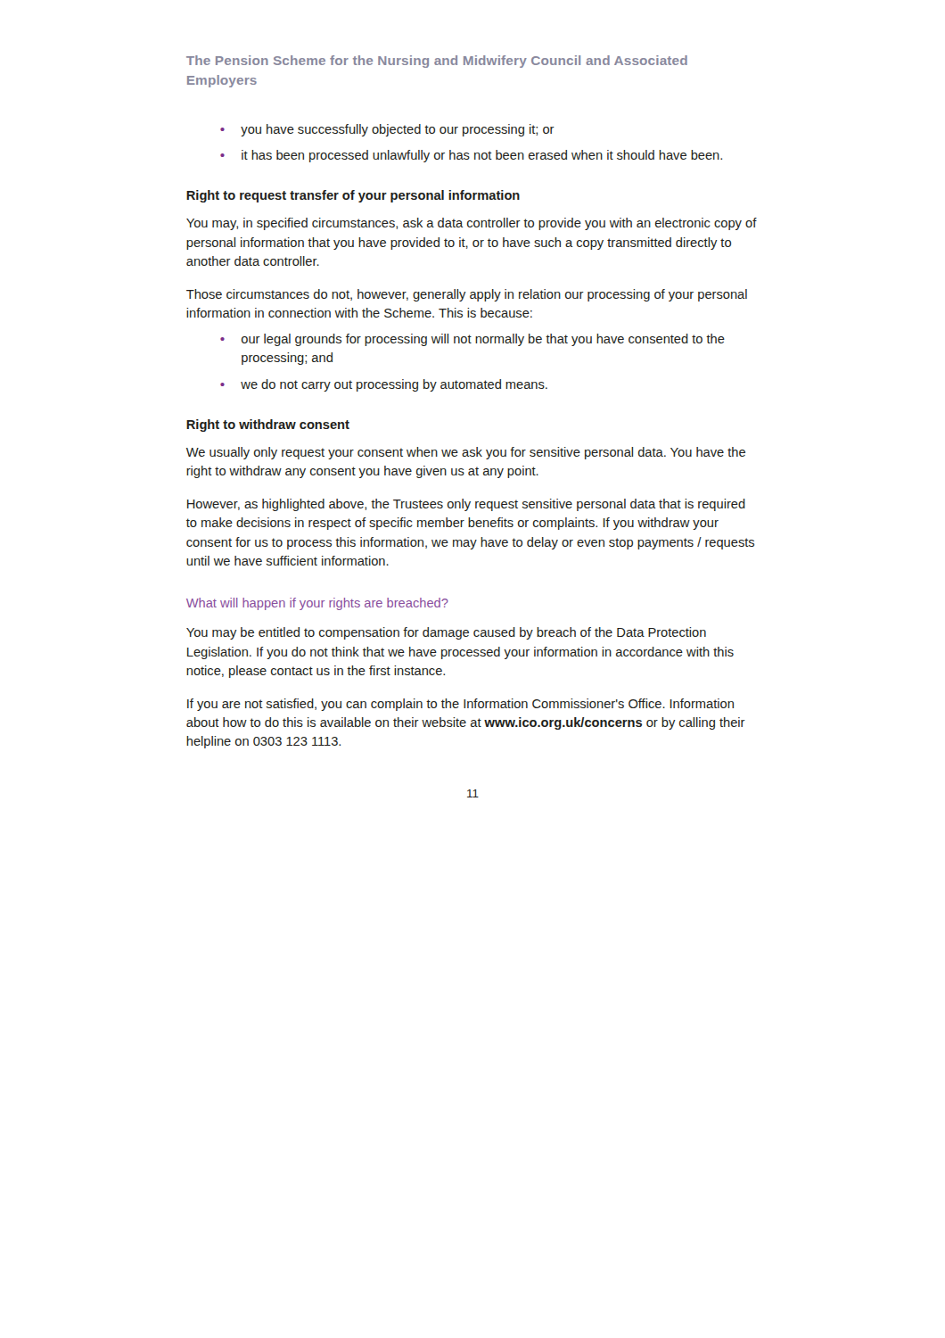The Pension Scheme for the Nursing and Midwifery Council and Associated Employers
you have successfully objected to our processing it; or
it has been processed unlawfully or has not been erased when it should have been.
Right to request transfer of your personal information
You may, in specified circumstances, ask a data controller to provide you with an electronic copy of personal information that you have provided to it, or to have such a copy transmitted directly to another data controller.
Those circumstances do not, however, generally apply in relation our processing of your personal information in connection with the Scheme. This is because:
our legal grounds for processing will not normally be that you have consented to the processing; and
we do not carry out processing by automated means.
Right to withdraw consent
We usually only request your consent when we ask you for sensitive personal data. You have the right to withdraw any consent you have given us at any point.
However, as highlighted above, the Trustees only request sensitive personal data that is required to make decisions in respect of specific member benefits or complaints. If you withdraw your consent for us to process this information, we may have to delay or even stop payments / requests until we have sufficient information.
What will happen if your rights are breached?
You may be entitled to compensation for damage caused by breach of the Data Protection Legislation. If you do not think that we have processed your information in accordance with this notice, please contact us in the first instance.
If you are not satisfied, you can complain to the Information Commissioner's Office. Information about how to do this is available on their website at www.ico.org.uk/concerns or by calling their helpline on 0303 123 1113.
11